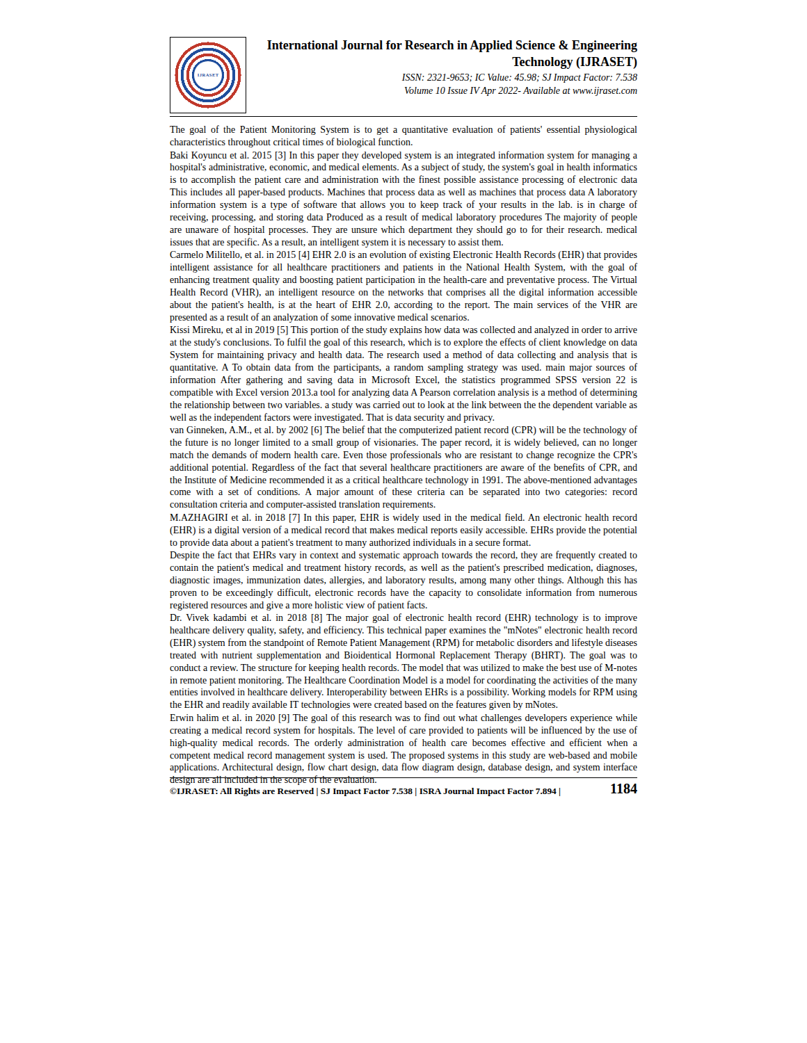International Journal for Research in Applied Science & Engineering Technology (IJRASET)
ISSN: 2321-9653; IC Value: 45.98; SJ Impact Factor: 7.538
Volume 10 Issue IV Apr 2022- Available at www.ijraset.com
The goal of the Patient Monitoring System is to get a quantitative evaluation of patients' essential physiological characteristics throughout critical times of biological function.
Baki Koyuncu et al. 2015 [3] In this paper they developed system is an integrated information system for managing a hospital's administrative, economic, and medical elements. As a subject of study, the system's goal in health informatics is to accomplish the patient care and administration with the finest possible assistance processing of electronic data This includes all paper-based products. Machines that process data as well as machines that process data A laboratory information system is a type of software that allows you to keep track of your results in the lab. is in charge of receiving, processing, and storing data Produced as a result of medical laboratory procedures The majority of people are unaware of hospital processes. They are unsure which department they should go to for their research. medical issues that are specific. As a result, an intelligent system it is necessary to assist them.
Carmelo Militello, et al. in 2015 [4] EHR 2.0 is an evolution of existing Electronic Health Records (EHR) that provides intelligent assistance for all healthcare practitioners and patients in the National Health System, with the goal of enhancing treatment quality and boosting patient participation in the health-care and preventative process. The Virtual Health Record (VHR), an intelligent resource on the networks that comprises all the digital information accessible about the patient's health, is at the heart of EHR 2.0, according to the report. The main services of the VHR are presented as a result of an analyzation of some innovative medical scenarios.
Kissi Mireku, et al in 2019 [5] This portion of the study explains how data was collected and analyzed in order to arrive at the study's conclusions. To fulfil the goal of this research, which is to explore the effects of client knowledge on data System for maintaining privacy and health data. The research used a method of data collecting and analysis that is quantitative. A To obtain data from the participants, a random sampling strategy was used. main major sources of information After gathering and saving data in Microsoft Excel, the statistics programmed SPSS version 22 is compatible with Excel version 2013.a tool for analyzing data A Pearson correlation analysis is a method of determining the relationship between two variables. a study was carried out to look at the link between the the dependent variable as well as the independent factors were investigated. That is data security and privacy.
van Ginneken, A.M., et al. by 2002 [6] The belief that the computerized patient record (CPR) will be the technology of the future is no longer limited to a small group of visionaries. The paper record, it is widely believed, can no longer match the demands of modern health care. Even those professionals who are resistant to change recognize the CPR's additional potential. Regardless of the fact that several healthcare practitioners are aware of the benefits of CPR, and the Institute of Medicine recommended it as a critical healthcare technology in 1991. The above-mentioned advantages come with a set of conditions. A major amount of these criteria can be separated into two categories: record consultation criteria and computer-assisted translation requirements.
M.AZHAGIRI et al. in 2018 [7] In this paper, EHR is widely used in the medical field. An electronic health record (EHR) is a digital version of a medical record that makes medical reports easily accessible. EHRs provide the potential to provide data about a patient's treatment to many authorized individuals in a secure format.
Despite the fact that EHRs vary in context and systematic approach towards the record, they are frequently created to contain the patient's medical and treatment history records, as well as the patient's prescribed medication, diagnoses, diagnostic images, immunization dates, allergies, and laboratory results, among many other things. Although this has proven to be exceedingly difficult, electronic records have the capacity to consolidate information from numerous registered resources and give a more holistic view of patient facts.
Dr. Vivek kadambi et al. in 2018 [8] The major goal of electronic health record (EHR) technology is to improve healthcare delivery quality, safety, and efficiency. This technical paper examines the "mNotes" electronic health record (EHR) system from the standpoint of Remote Patient Management (RPM) for metabolic disorders and lifestyle diseases treated with nutrient supplementation and Bioidentical Hormonal Replacement Therapy (BHRT). The goal was to conduct a review. The structure for keeping health records. The model that was utilized to make the best use of M-notes in remote patient monitoring. The Healthcare Coordination Model is a model for coordinating the activities of the many entities involved in healthcare delivery. Interoperability between EHRs is a possibility. Working models for RPM using the EHR and readily available IT technologies were created based on the features given by mNotes.
Erwin halim et al. in 2020 [9] The goal of this research was to find out what challenges developers experience while creating a medical record system for hospitals. The level of care provided to patients will be influenced by the use of high-quality medical records. The orderly administration of health care becomes effective and efficient when a competent medical record management system is used. The proposed systems in this study are web-based and mobile applications. Architectural design, flow chart design, data flow diagram design, database design, and system interface design are all included in the scope of the evaluation.
©IJRASET: All Rights are Reserved | SJ Impact Factor 7.538 | ISRA Journal Impact Factor 7.894 |
1184